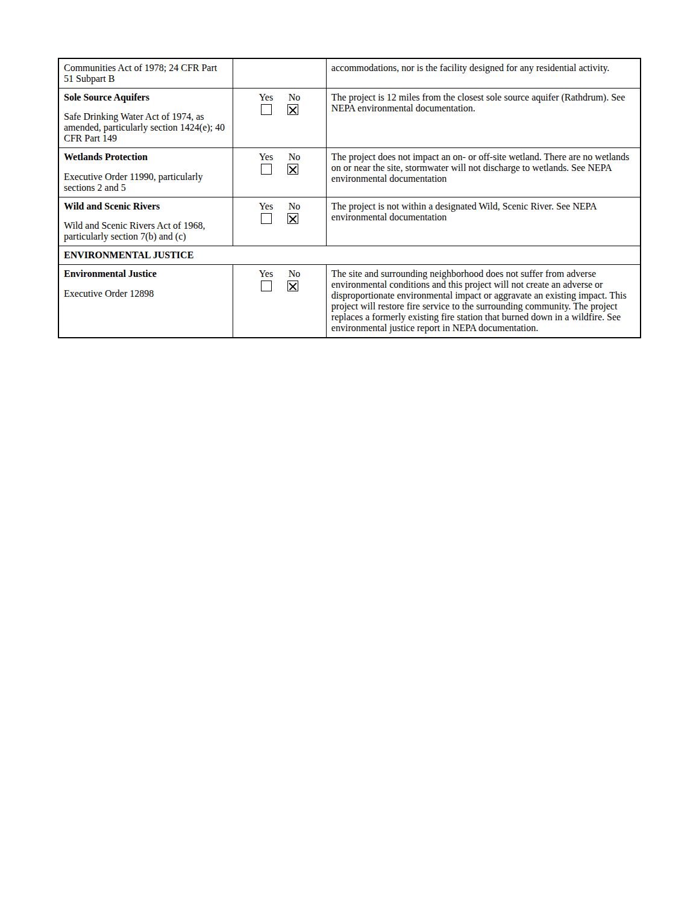| Communities Act of 1978; 24 CFR Part 51 Subpart B | | accommodations, nor is the facility designed for any residential activity. |
| Sole Source Aquifers Safe Drinking Water Act of 1974, as amended, particularly section 1424(e); 40 CFR Part 149 | Yes No | The project is 12 miles from the closest sole source aquifer (Rathdrum). See NEPA environmental documentation. |
| Wetlands Protection Executive Order 11990, particularly sections 2 and 5 | Yes No | The project does not impact an on- or off-site wetland. There are no wetlands on or near the site, stormwater will not discharge to wetlands. See NEPA environmental documentation |
| Wild and Scenic Rivers Wild and Scenic Rivers Act of 1968, particularly section 7(b) and (c) | Yes No | The project is not within a designated Wild, Scenic River. See NEPA environmental documentation |
| ENVIRONMENTAL JUSTICE |
| Environmental Justice Executive Order 12898 | Yes No | The site and surrounding neighborhood does not suffer from adverse environmental conditions and this project will not create an adverse or disproportionate environmental impact or aggravate an existing impact. This project will restore fire service to the surrounding community. The project replaces a formerly existing fire station that burned down in a wildfire. See environmental justice report in NEPA documentation. |